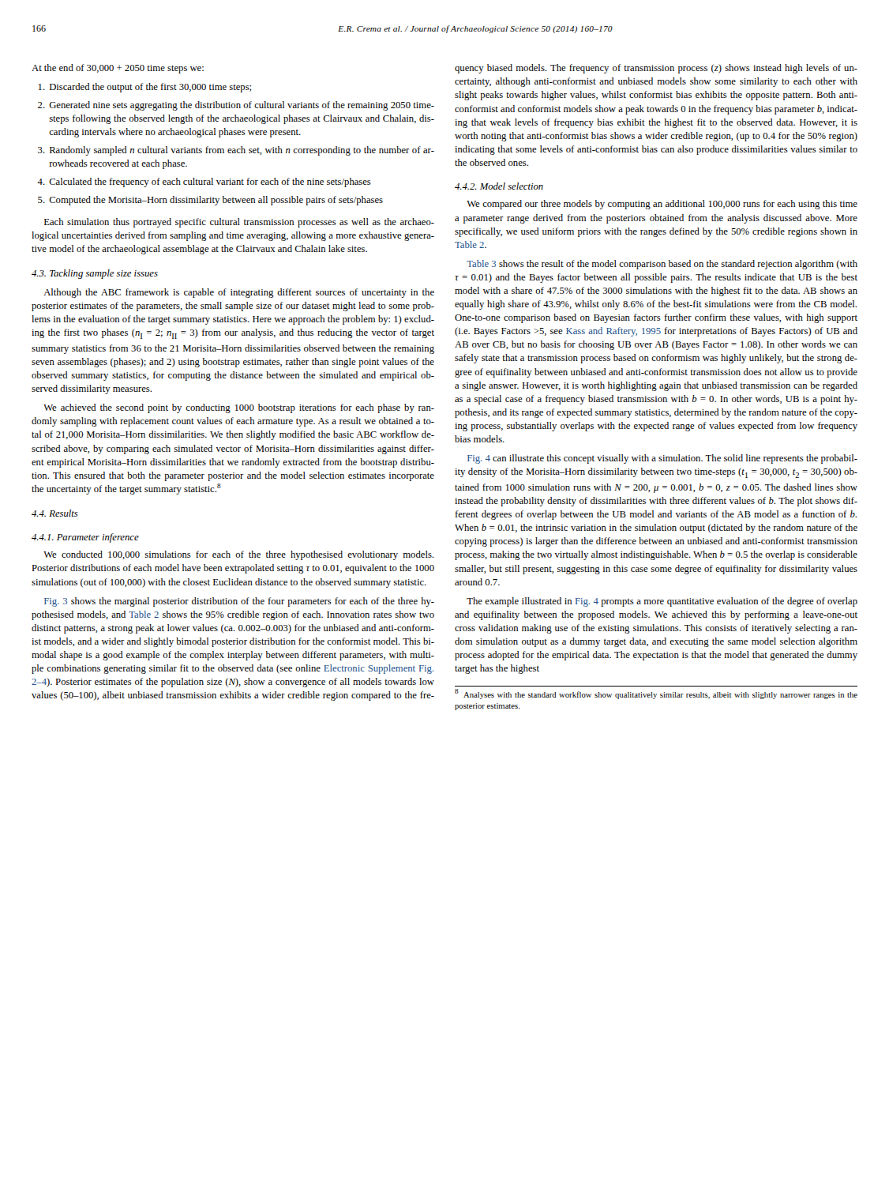166
E.R. Crema et al. / Journal of Archaeological Science 50 (2014) 160–170
At the end of 30,000 + 2050 time steps we:
Discarded the output of the first 30,000 time steps;
Generated nine sets aggregating the distribution of cultural variants of the remaining 2050 time-steps following the observed length of the archaeological phases at Clairvaux and Chalain, discarding intervals where no archaeological phases were present.
Randomly sampled n cultural variants from each set, with n corresponding to the number of arrowheads recovered at each phase.
Calculated the frequency of each cultural variant for each of the nine sets/phases
Computed the Morisita–Horn dissimilarity between all possible pairs of sets/phases
Each simulation thus portrayed specific cultural transmission processes as well as the archaeological uncertainties derived from sampling and time averaging, allowing a more exhaustive generative model of the archaeological assemblage at the Clairvaux and Chalain lake sites.
4.3. Tackling sample size issues
Although the ABC framework is capable of integrating different sources of uncertainty in the posterior estimates of the parameters, the small sample size of our dataset might lead to some problems in the evaluation of the target summary statistics. Here we approach the problem by: 1) excluding the first two phases (nI = 2; nII = 3) from our analysis, and thus reducing the vector of target summary statistics from 36 to the 21 Morisita–Horn dissimilarities observed between the remaining seven assemblages (phases); and 2) using bootstrap estimates, rather than single point values of the observed summary statistics, for computing the distance between the simulated and empirical observed dissimilarity measures.
We achieved the second point by conducting 1000 bootstrap iterations for each phase by randomly sampling with replacement count values of each armature type. As a result we obtained a total of 21,000 Morisita–Horn dissimilarities. We then slightly modified the basic ABC workflow described above, by comparing each simulated vector of Morisita–Horn dissimilarities against different empirical Morisita–Horn dissimilarities that we randomly extracted from the bootstrap distribution. This ensured that both the parameter posterior and the model selection estimates incorporate the uncertainty of the target summary statistic.8
4.4. Results
4.4.1. Parameter inference
We conducted 100,000 simulations for each of the three hypothesised evolutionary models. Posterior distributions of each model have been extrapolated setting τ to 0.01, equivalent to the 1000 simulations (out of 100,000) with the closest Euclidean distance to the observed summary statistic.
Fig. 3 shows the marginal posterior distribution of the four parameters for each of the three hypothesised models, and Table 2 shows the 95% credible region of each. Innovation rates show two distinct patterns, a strong peak at lower values (ca. 0.002–0.003) for the unbiased and anti-conformist models, and a wider and slightly bimodal posterior distribution for the conformist model. This bimodal shape is a good example of the complex interplay between different parameters, with multiple combinations generating similar fit to the observed data (see online Electronic Supplement Fig. 2–4). Posterior estimates of the population size (N), show a convergence of all models towards low values (50–100), albeit unbiased transmission exhibits a wider credible region compared to the frequency biased models. The frequency of transmission process (z) shows instead high levels of uncertainty, although anti-conformist and unbiased models show some similarity to each other with slight peaks towards higher values, whilst conformist bias exhibits the opposite pattern. Both anti-conformist and conformist models show a peak towards 0 in the frequency bias parameter b, indicating that weak levels of frequency bias exhibit the highest fit to the observed data. However, it is worth noting that anti-conformist bias shows a wider credible region, (up to 0.4 for the 50% region) indicating that some levels of anti-conformist bias can also produce dissimilarities values similar to the observed ones.
4.4.2. Model selection
We compared our three models by computing an additional 100,000 runs for each using this time a parameter range derived from the posteriors obtained from the analysis discussed above. More specifically, we used uniform priors with the ranges defined by the 50% credible regions shown in Table 2.
Table 3 shows the result of the model comparison based on the standard rejection algorithm (with τ = 0.01) and the Bayes factor between all possible pairs. The results indicate that UB is the best model with a share of 47.5% of the 3000 simulations with the highest fit to the data. AB shows an equally high share of 43.9%, whilst only 8.6% of the best-fit simulations were from the CB model. One-to-one comparison based on Bayesian factors further confirm these values, with high support (i.e. Bayes Factors >5, see Kass and Raftery, 1995 for interpretations of Bayes Factors) of UB and AB over CB, but no basis for choosing UB over AB (Bayes Factor = 1.08). In other words we can safely state that a transmission process based on conformism was highly unlikely, but the strong degree of equifinality between unbiased and anti-conformist transmission does not allow us to provide a single answer. However, it is worth highlighting again that unbiased transmission can be regarded as a special case of a frequency biased transmission with b = 0. In other words, UB is a point hypothesis, and its range of expected summary statistics, determined by the random nature of the copying process, substantially overlaps with the expected range of values expected from low frequency bias models.
Fig. 4 can illustrate this concept visually with a simulation. The solid line represents the probability density of the Morisita–Horn dissimilarity between two time-steps (t1 = 30,000, t2 = 30,500) obtained from 1000 simulation runs with N = 200, μ = 0.001, b = 0, z = 0.05. The dashed lines show instead the probability density of dissimilarities with three different values of b. The plot shows different degrees of overlap between the UB model and variants of the AB model as a function of b. When b = 0.01, the intrinsic variation in the simulation output (dictated by the random nature of the copying process) is larger than the difference between an unbiased and anti-conformist transmission process, making the two virtually almost indistinguishable. When b = 0.5 the overlap is considerable smaller, but still present, suggesting in this case some degree of equifinality for dissimilarity values around 0.7.
The example illustrated in Fig. 4 prompts a more quantitative evaluation of the degree of overlap and equifinality between the proposed models. We achieved this by performing a leave-one-out cross validation making use of the existing simulations. This consists of iteratively selecting a random simulation output as a dummy target data, and executing the same model selection algorithm process adopted for the empirical data. The expectation is that the model that generated the dummy target has the highest
8 Analyses with the standard workflow show qualitatively similar results, albeit with slightly narrower ranges in the posterior estimates.